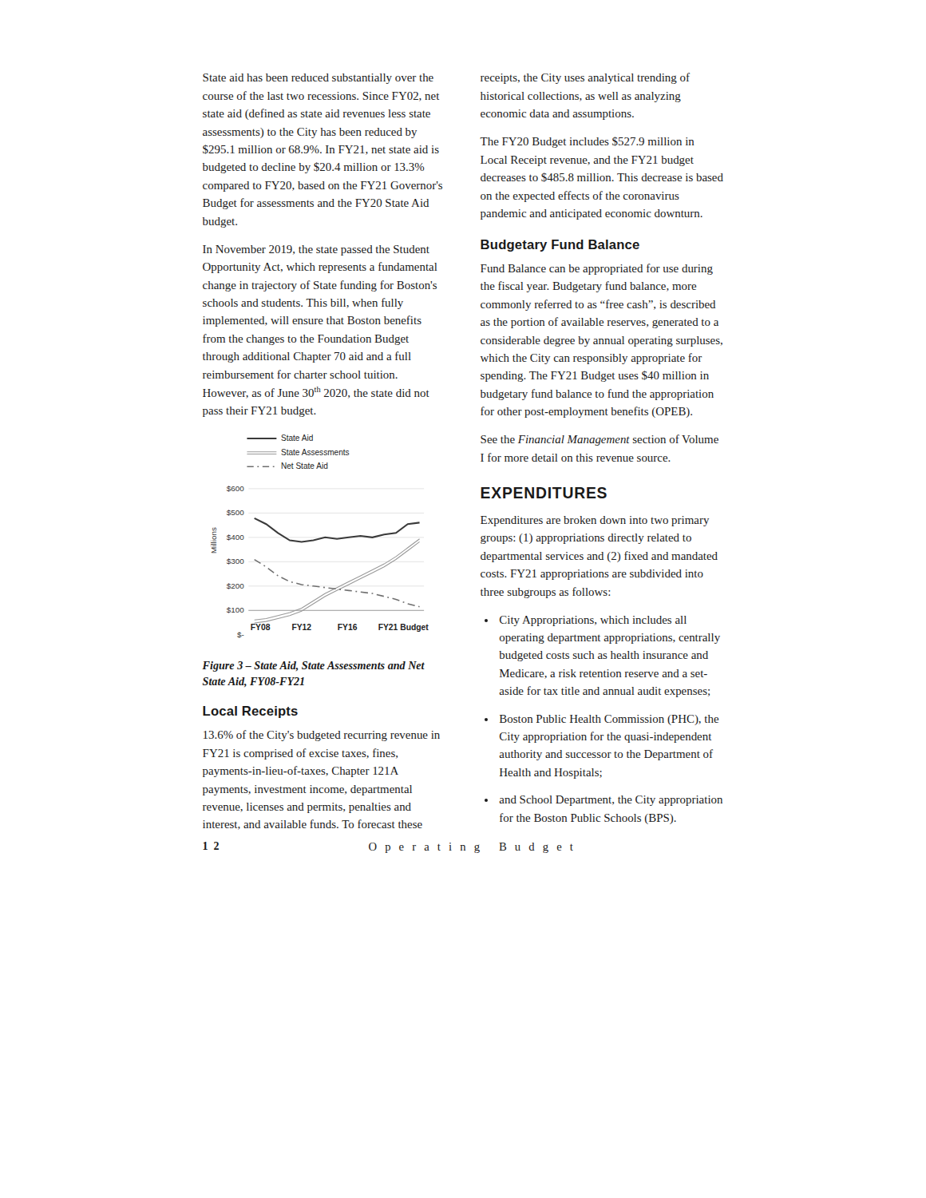State aid has been reduced substantially over the course of the last two recessions. Since FY02, net state aid (defined as state aid revenues less state assessments) to the City has been reduced by $295.1 million or 68.9%. In FY21, net state aid is budgeted to decline by $20.4 million or 13.3% compared to FY20, based on the FY21 Governor's Budget for assessments and the FY20 State Aid budget.
In November 2019, the state passed the Student Opportunity Act, which represents a fundamental change in trajectory of State funding for Boston's schools and students. This bill, when fully implemented, will ensure that Boston benefits from the changes to the Foundation Budget through additional Chapter 70 aid and a full reimbursement for charter school tuition. However, as of June 30th 2020, the state did not pass their FY21 budget.
State Aid State Assessments Net State Aid Millions $600 $500 $400 $300 $200 $100 $- FY08 FY12 FY16 FY21 Budget
Figure 3 – State Aid, State Assessments and Net State Aid, FY08-FY21
Local Receipts
13.6% of the City's budgeted recurring revenue in FY21 is comprised of excise taxes, fines, payments-in-lieu-of-taxes, Chapter 121A payments, investment income, departmental revenue, licenses and permits, penalties and interest, and available funds. To forecast these receipts, the City uses analytical trending of historical collections, as well as analyzing economic data and assumptions.
The FY20 Budget includes $527.9 million in Local Receipt revenue, and the FY21 budget decreases to $485.8 million. This decrease is based on the expected effects of the coronavirus pandemic and anticipated economic downturn.
Budgetary Fund Balance
Fund Balance can be appropriated for use during the fiscal year. Budgetary fund balance, more commonly referred to as “free cash”, is described as the portion of available reserves, generated to a considerable degree by annual operating surpluses, which the City can responsibly appropriate for spending. The FY21 Budget uses $40 million in budgetary fund balance to fund the appropriation for other post-employment benefits (OPEB).
See the Financial Management section of Volume I for more detail on this revenue source.
EXPENDITURES
Expenditures are broken down into two primary groups: (1) appropriations directly related to departmental services and (2) fixed and mandated costs. FY21 appropriations are subdivided into three subgroups as follows:
City Appropriations, which includes all operating department appropriations, centrally budgeted costs such as health insurance and Medicare, a risk retention reserve and a set-aside for tax title and annual audit expenses;
Boston Public Health Commission (PHC), the City appropriation for the quasi-independent authority and successor to the Department of Health and Hospitals;
and School Department, the City appropriation for the Boston Public Schools (BPS).
1 2
O p e r a t i n g B u d g e t